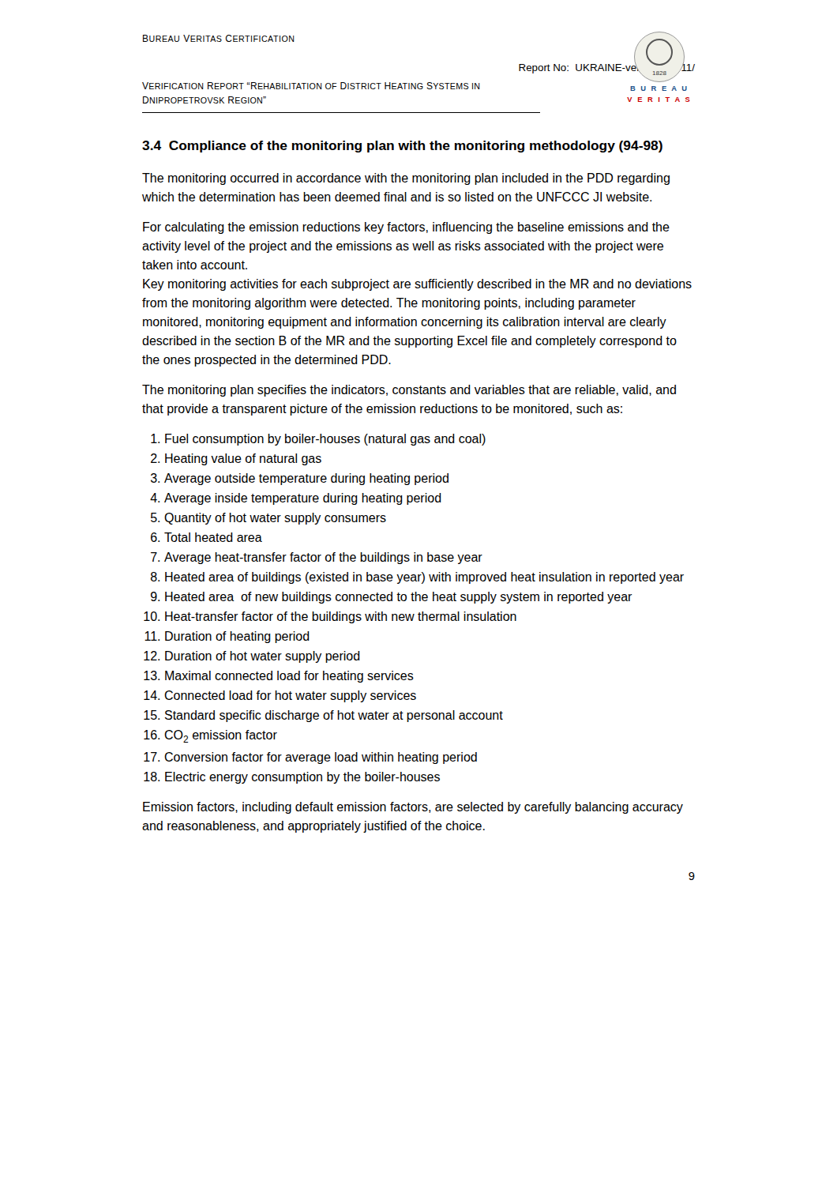BUREAU VERITAS CERTIFICATION
B U R E A U
V E R I T A S
Report No: UKRAINE-ver/0303/2011/
VERIFICATION REPORT “REHABILITATION OF DISTRICT HEATING SYSTEMS IN
DNIPROPETROVSK REGION”
3.4 Compliance of the monitoring plan with the monitoring methodology (94-98)
The monitoring occurred in accordance with the monitoring plan included in the PDD regarding which the determination has been deemed final and is so listed on the UNFCCC JI website.
For calculating the emission reductions key factors, influencing the baseline emissions and the activity level of the project and the emissions as well as risks associated with the project were taken into account.
Key monitoring activities for each subproject are sufficiently described in the MR and no deviations from the monitoring algorithm were detected. The monitoring points, including parameter monitored, monitoring equipment and information concerning its calibration interval are clearly described in the section B of the MR and the supporting Excel file and completely correspond to the ones prospected in the determined PDD.
The monitoring plan specifies the indicators, constants and variables that are reliable, valid, and that provide a transparent picture of the emission reductions to be monitored, such as:
Fuel consumption by boiler-houses (natural gas and coal)
Heating value of natural gas
Average outside temperature during heating period
Average inside temperature during heating period
Quantity of hot water supply consumers
Total heated area
Average heat-transfer factor of the buildings in base year
Heated area of buildings (existed in base year) with improved heat insulation in reported year
Heated area of new buildings connected to the heat supply system in reported year
Heat-transfer factor of the buildings with new thermal insulation
Duration of heating period
Duration of hot water supply period
Maximal connected load for heating services
Connected load for hot water supply services
Standard specific discharge of hot water at personal account
CO2 emission factor
Conversion factor for average load within heating period
Electric energy consumption by the boiler-houses
Emission factors, including default emission factors, are selected by carefully balancing accuracy and reasonableness, and appropriately justified of the choice.
9